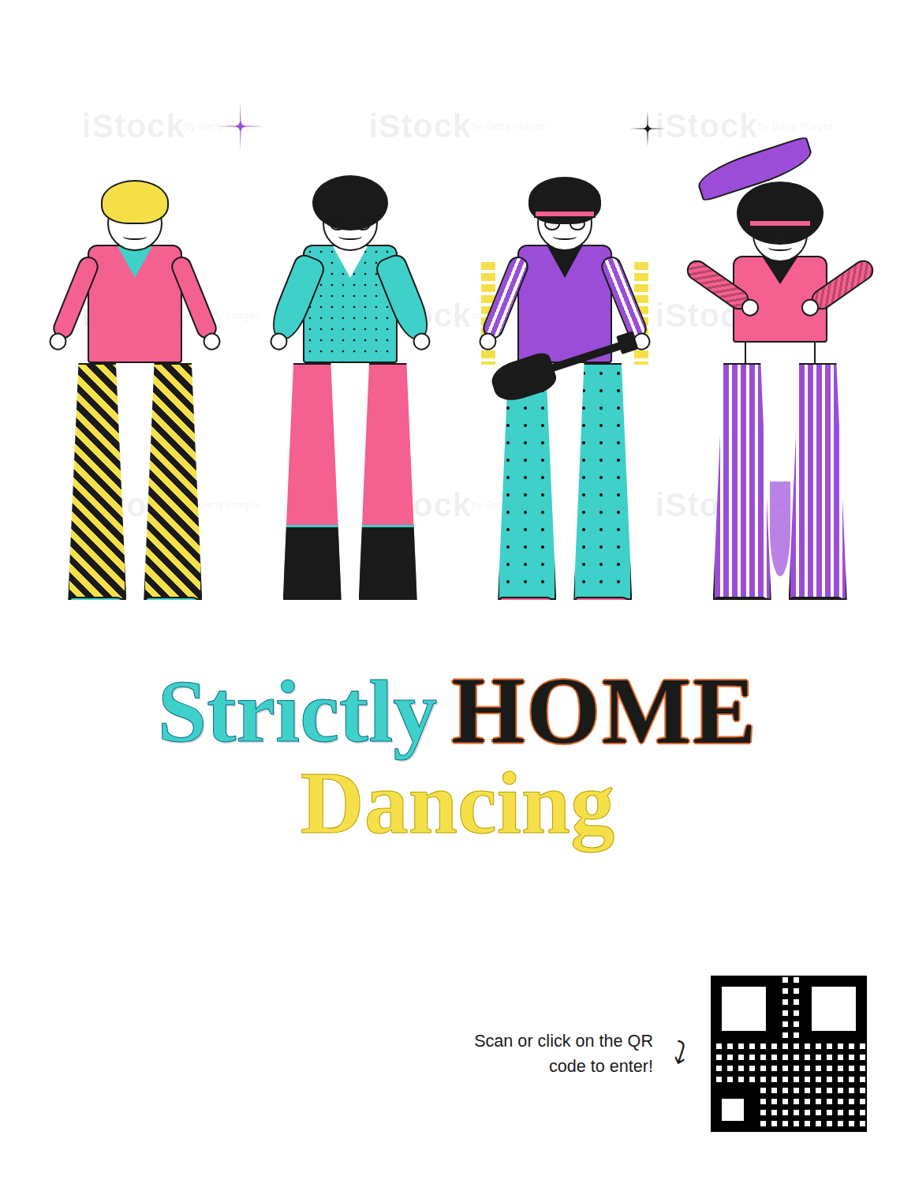iStockby Getty Images iStockby Getty Images iStockby Getty Images iStockby Getty Images iStockby Getty Images iStockby Getty Images iStockby Getty Images iStockby Getty Images iStockby Getty Images
Strictly HOME Dancing
Scan or click on the QR code to enter!
⤵